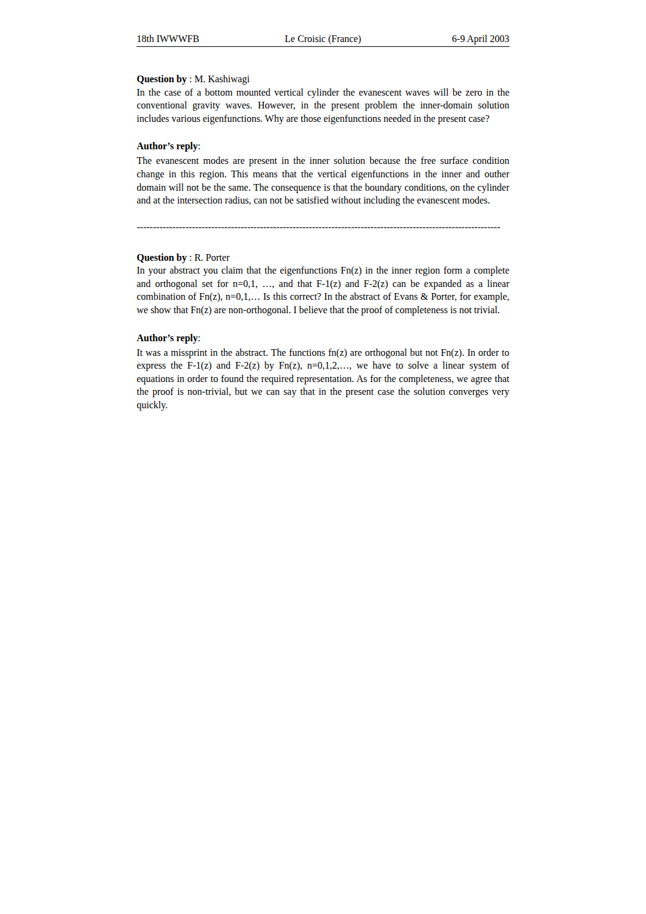| 18th IWWWFB | Le Croisic (France) | 6-9 April 2003 |
Question by : M. Kashiwagi
In the case of a bottom mounted vertical cylinder the evanescent waves will be zero in the conventional gravity waves. However, in the present problem the inner-domain solution includes various eigenfunctions. Why are those eigenfunctions needed in the present case?
Author’s reply:
The evanescent modes are present in the inner solution because the free surface condition change in this region. This means that the vertical eigenfunctions in the inner and outher domain will not be the same. The consequence is that the boundary conditions, on the cylinder and at the intersection radius, can not be satisfied without including the evanescent modes.
----------------------------------------------------------------------------------------------------------------
Question by : R. Porter
In your abstract you claim that the eigenfunctions Fn(z) in the inner region form a complete and orthogonal set for n=0,1, …, and that F-1(z) and F-2(z) can be expanded as a linear combination of Fn(z), n=0,1,… Is this correct? In the abstract of Evans & Porter, for example, we show that Fn(z) are non-orthogonal. I believe that the proof of completeness is not trivial.
Author’s reply:
It was a missprint in the abstract. The functions fn(z) are orthogonal but not Fn(z). In order to express the F-1(z) and F-2(z) by Fn(z), n=0,1,2,…, we have to solve a linear system of equations in order to found the required representation. As for the completeness, we agree that the proof is non-trivial, but we can say that in the present case the solution converges very quickly.